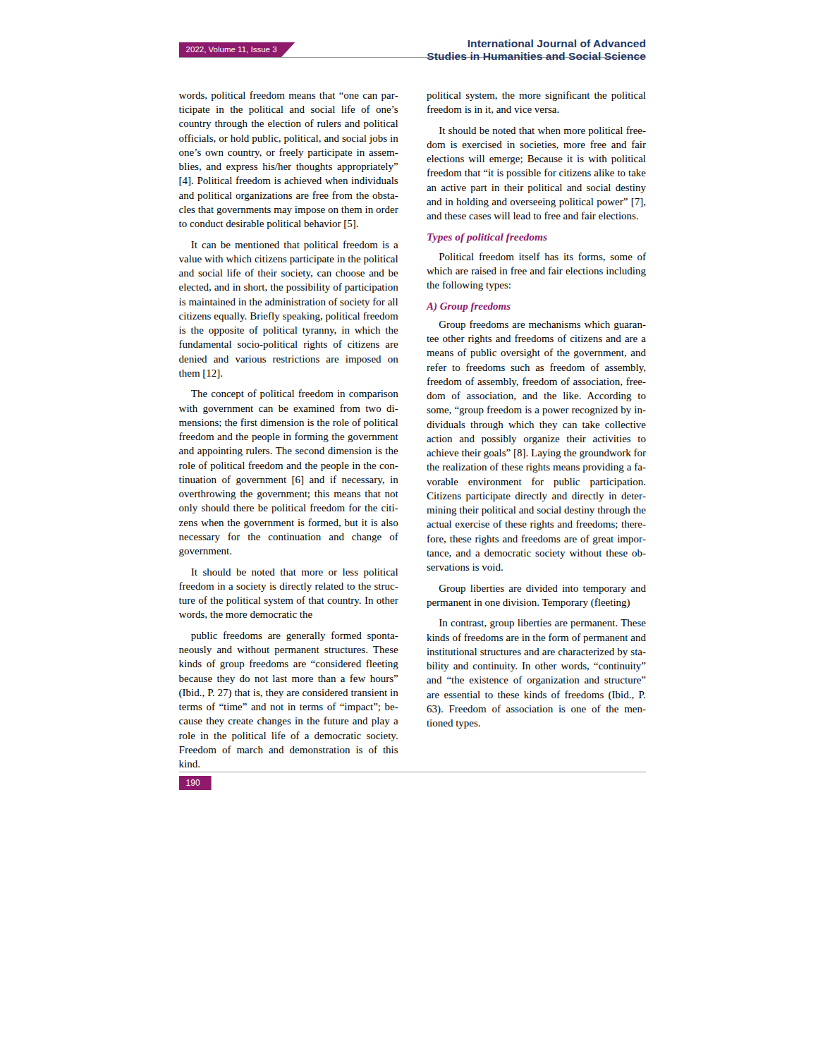2022, Volume 11, Issue 3
International Journal of Advanced
Studies in Humanities and Social Science
words, political freedom means that “one can participate in the political and social life of one’s country through the election of rulers and political officials, or hold public, political, and social jobs in one’s own country, or freely participate in assemblies, and express his/her thoughts appropriately” [4]. Political freedom is achieved when individuals and political organizations are free from the obstacles that governments may impose on them in order to conduct desirable political behavior [5].
It can be mentioned that political freedom is a value with which citizens participate in the political and social life of their society, can choose and be elected, and in short, the possibility of participation is maintained in the administration of society for all citizens equally. Briefly speaking, political freedom is the opposite of political tyranny, in which the fundamental socio-political rights of citizens are denied and various restrictions are imposed on them [12].
The concept of political freedom in comparison with government can be examined from two dimensions; the first dimension is the role of political freedom and the people in forming the government and appointing rulers. The second dimension is the role of political freedom and the people in the continuation of government [6] and if necessary, in overthrowing the government; this means that not only should there be political freedom for the citizens when the government is formed, but it is also necessary for the continuation and change of government.
It should be noted that more or less political freedom in a society is directly related to the structure of the political system of that country. In other words, the more democratic the
public freedoms are generally formed spontaneously and without permanent structures. These kinds of group freedoms are “considered fleeting because they do not last more than a few hours” (Ibid., P. 27) that is, they are considered transient in terms of “time” and not in terms of “impact”; because they create changes in the future and play a role in the political life of a democratic society. Freedom of march and demonstration is of this kind.
political system, the more significant the political freedom is in it, and vice versa.
It should be noted that when more political freedom is exercised in societies, more free and fair elections will emerge; Because it is with political freedom that “it is possible for citizens alike to take an active part in their political and social destiny and in holding and overseeing political power” [7], and these cases will lead to free and fair elections.
Types of political freedoms
Political freedom itself has its forms, some of which are raised in free and fair elections including the following types:
A) Group freedoms
Group freedoms are mechanisms which guarantee other rights and freedoms of citizens and are a means of public oversight of the government, and refer to freedoms such as freedom of assembly, freedom of assembly, freedom of association, freedom of association, and the like. According to some, “group freedom is a power recognized by individuals through which they can take collective action and possibly organize their activities to achieve their goals” [8]. Laying the groundwork for the realization of these rights means providing a favorable environment for public participation. Citizens participate directly and directly in determining their political and social destiny through the actual exercise of these rights and freedoms; therefore, these rights and freedoms are of great importance, and a democratic society without these observations is void.
Group liberties are divided into temporary and permanent in one division. Temporary (fleeting)
In contrast, group liberties are permanent. These kinds of freedoms are in the form of permanent and institutional structures and are characterized by stability and continuity. In other words, “continuity” and “the existence of organization and structure” are essential to these kinds of freedoms (Ibid., P. 63). Freedom of association is one of the mentioned types.
190